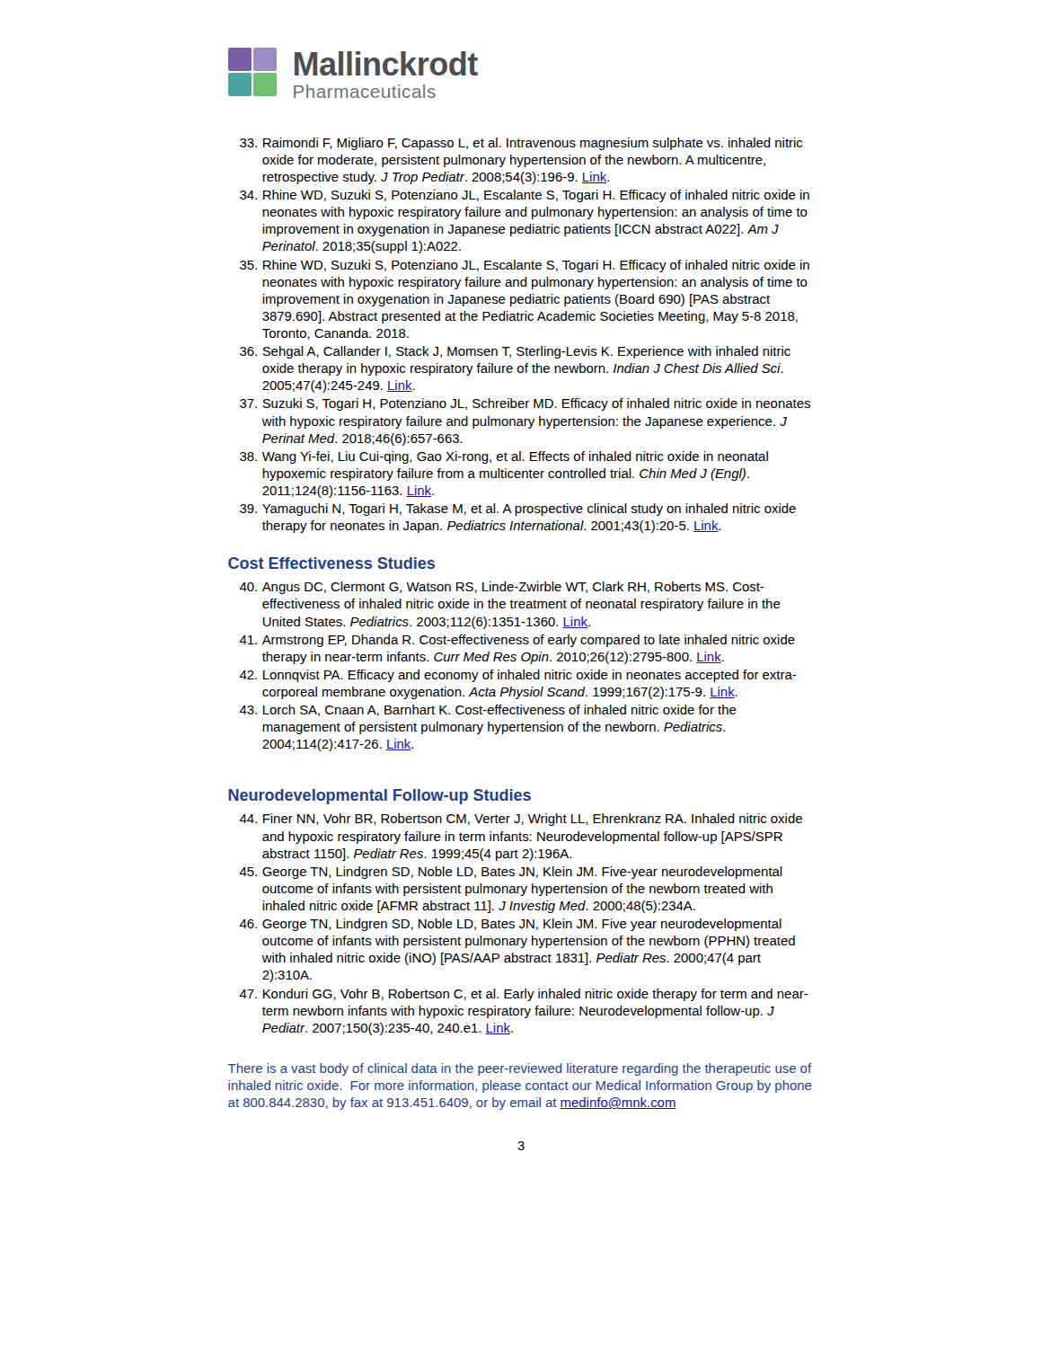Mallinckrodt
Pharmaceuticals
33 Raimondi F, Migliaro F, Capasso L, et al. Intravenous magnesium sulphate vs. inhaled nitric oxide for moderate, persistent pulmonary hypertension of the newborn. A multicentre, retrospective study. J Trop Pediatr. 2008;54(3):196-9. Link.
34 Rhine WD, Suzuki S, Potenziano JL, Escalante S, Togari H. Efficacy of inhaled nitric oxide in neonates with hypoxic respiratory failure and pulmonary hypertension: an analysis of time to improvement in oxygenation in Japanese pediatric patients [ICCN abstract A022]. Am J Perinatol. 2018;35(suppl 1):A022.
35 Rhine WD, Suzuki S, Potenziano JL, Escalante S, Togari H. Efficacy of inhaled nitric oxide in neonates with hypoxic respiratory failure and pulmonary hypertension: an analysis of time to improvement in oxygenation in Japanese pediatric patients (Board 690) [PAS abstract 3879.690]. Abstract presented at the Pediatric Academic Societies Meeting, May 5-8 2018, Toronto, Cananda. 2018.
36 Sehgal A, Callander I, Stack J, Momsen T, Sterling-Levis K. Experience with inhaled nitric oxide therapy in hypoxic respiratory failure of the newborn. Indian J Chest Dis Allied Sci. 2005;47(4):245-249. Link.
37 Suzuki S, Togari H, Potenziano JL, Schreiber MD. Efficacy of inhaled nitric oxide in neonates with hypoxic respiratory failure and pulmonary hypertension: the Japanese experience. J Perinat Med. 2018;46(6):657-663.
38 Wang Yi-fei, Liu Cui-qing, Gao Xi-rong, et al. Effects of inhaled nitric oxide in neonatal hypoxemic respiratory failure from a multicenter controlled trial. Chin Med J (Engl). 2011;124(8):1156-1163. Link.
39 Yamaguchi N, Togari H, Takase M, et al. A prospective clinical study on inhaled nitric oxide therapy for neonates in Japan. Pediatrics International. 2001;43(1):20-5. Link.
Cost Effectiveness Studies
40 Angus DC, Clermont G, Watson RS, Linde-Zwirble WT, Clark RH, Roberts MS. Cost-effectiveness of inhaled nitric oxide in the treatment of neonatal respiratory failure in the United States. Pediatrics. 2003;112(6):1351-1360. Link.
41 Armstrong EP, Dhanda R. Cost-effectiveness of early compared to late inhaled nitric oxide therapy in near-term infants. Curr Med Res Opin. 2010;26(12):2795-800. Link.
42 Lonnqvist PA. Efficacy and economy of inhaled nitric oxide in neonates accepted for extra-corporeal membrane oxygenation. Acta Physiol Scand. 1999;167(2):175-9. Link.
43 Lorch SA, Cnaan A, Barnhart K. Cost-effectiveness of inhaled nitric oxide for the management of persistent pulmonary hypertension of the newborn. Pediatrics. 2004;114(2):417-26. Link.
Neurodevelopmental Follow-up Studies
44 Finer NN, Vohr BR, Robertson CM, Verter J, Wright LL, Ehrenkranz RA. Inhaled nitric oxide and hypoxic respiratory failure in term infants: Neurodevelopmental follow-up [APS/SPR abstract 1150]. Pediatr Res. 1999;45(4 part 2):196A.
45 George TN, Lindgren SD, Noble LD, Bates JN, Klein JM. Five-year neurodevelopmental outcome of infants with persistent pulmonary hypertension of the newborn treated with inhaled nitric oxide [AFMR abstract 11]. J Investig Med. 2000;48(5):234A.
46 George TN, Lindgren SD, Noble LD, Bates JN, Klein JM. Five year neurodevelopmental outcome of infants with persistent pulmonary hypertension of the newborn (PPHN) treated with inhaled nitric oxide (iNO) [PAS/AAP abstract 1831]. Pediatr Res. 2000;47(4 part 2):310A.
47 Konduri GG, Vohr B, Robertson C, et al. Early inhaled nitric oxide therapy for term and near-term newborn infants with hypoxic respiratory failure: Neurodevelopmental follow-up. J Pediatr. 2007;150(3):235-40, 240.e1. Link.
There is a vast body of clinical data in the peer-reviewed literature regarding the therapeutic use of inhaled nitric oxide. For more information, please contact our Medical Information Group by phone at 800.844.2830, by fax at 913.451.6409, or by email at medinfo@mnk.com
3